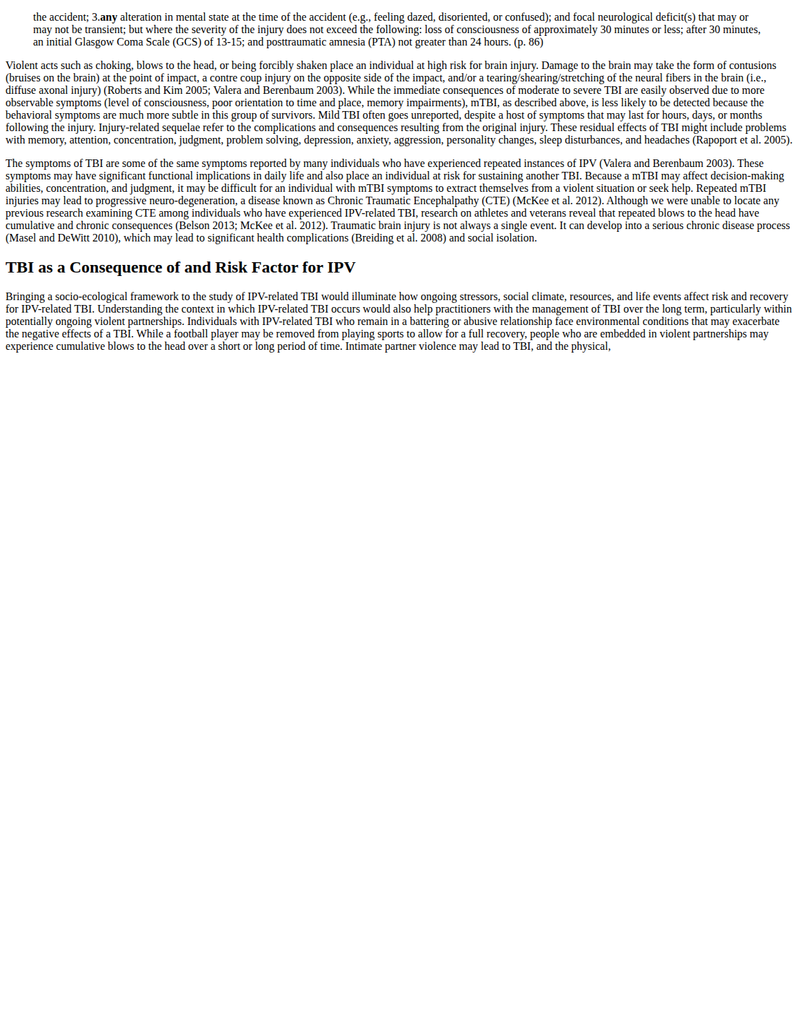the accident; 3.any alteration in mental state at the time of the accident (e.g., feeling dazed, disoriented, or confused); and focal neurological deficit(s) that may or may not be transient; but where the severity of the injury does not exceed the following: loss of consciousness of approximately 30 minutes or less; after 30 minutes, an initial Glasgow Coma Scale (GCS) of 13-15; and posttraumatic amnesia (PTA) not greater than 24 hours. (p. 86)
Violent acts such as choking, blows to the head, or being forcibly shaken place an individual at high risk for brain injury. Damage to the brain may take the form of contusions (bruises on the brain) at the point of impact, a contre coup injury on the opposite side of the impact, and/or a tearing/shearing/stretching of the neural fibers in the brain (i.e., diffuse axonal injury) (Roberts and Kim 2005; Valera and Berenbaum 2003). While the immediate consequences of moderate to severe TBI are easily observed due to more observable symptoms (level of consciousness, poor orientation to time and place, memory impairments), mTBI, as described above, is less likely to be detected because the behavioral symptoms are much more subtle in this group of survivors. Mild TBI often goes unreported, despite a host of symptoms that may last for hours, days, or months following the injury. Injury-related sequelae refer to the complications and consequences resulting from the original injury. These residual effects of TBI might include problems with memory, attention, concentration, judgment, problem solving, depression, anxiety, aggression, personality changes, sleep disturbances, and headaches (Rapoport et al. 2005).
The symptoms of TBI are some of the same symptoms reported by many individuals who have experienced repeated instances of IPV (Valera and Berenbaum 2003). These symptoms may have significant functional implications in daily life and also place an individual at risk for sustaining another TBI. Because a mTBI may affect decision-making abilities, concentration, and judgment, it may be difficult for an individual with mTBI symptoms to extract themselves from a violent situation or seek help. Repeated mTBI injuries may lead to progressive neuro-degeneration, a disease known as Chronic Traumatic Encephalpathy (CTE) (McKee et al. 2012). Although we were unable to locate any previous research examining CTE among individuals who have experienced IPV-related TBI, research on athletes and veterans reveal that repeated blows to the head have cumulative and chronic consequences (Belson 2013; McKee et al. 2012). Traumatic brain injury is not always a single event. It can develop into a serious chronic disease process (Masel and DeWitt 2010), which may lead to significant health complications (Breiding et al. 2008) and social isolation.
TBI as a Consequence of and Risk Factor for IPV
Bringing a socio-ecological framework to the study of IPV-related TBI would illuminate how ongoing stressors, social climate, resources, and life events affect risk and recovery for IPV-related TBI. Understanding the context in which IPV-related TBI occurs would also help practitioners with the management of TBI over the long term, particularly within potentially ongoing violent partnerships. Individuals with IPV-related TBI who remain in a battering or abusive relationship face environmental conditions that may exacerbate the negative effects of a TBI. While a football player may be removed from playing sports to allow for a full recovery, people who are embedded in violent partnerships may experience cumulative blows to the head over a short or long period of time. Intimate partner violence may lead to TBI, and the physical,